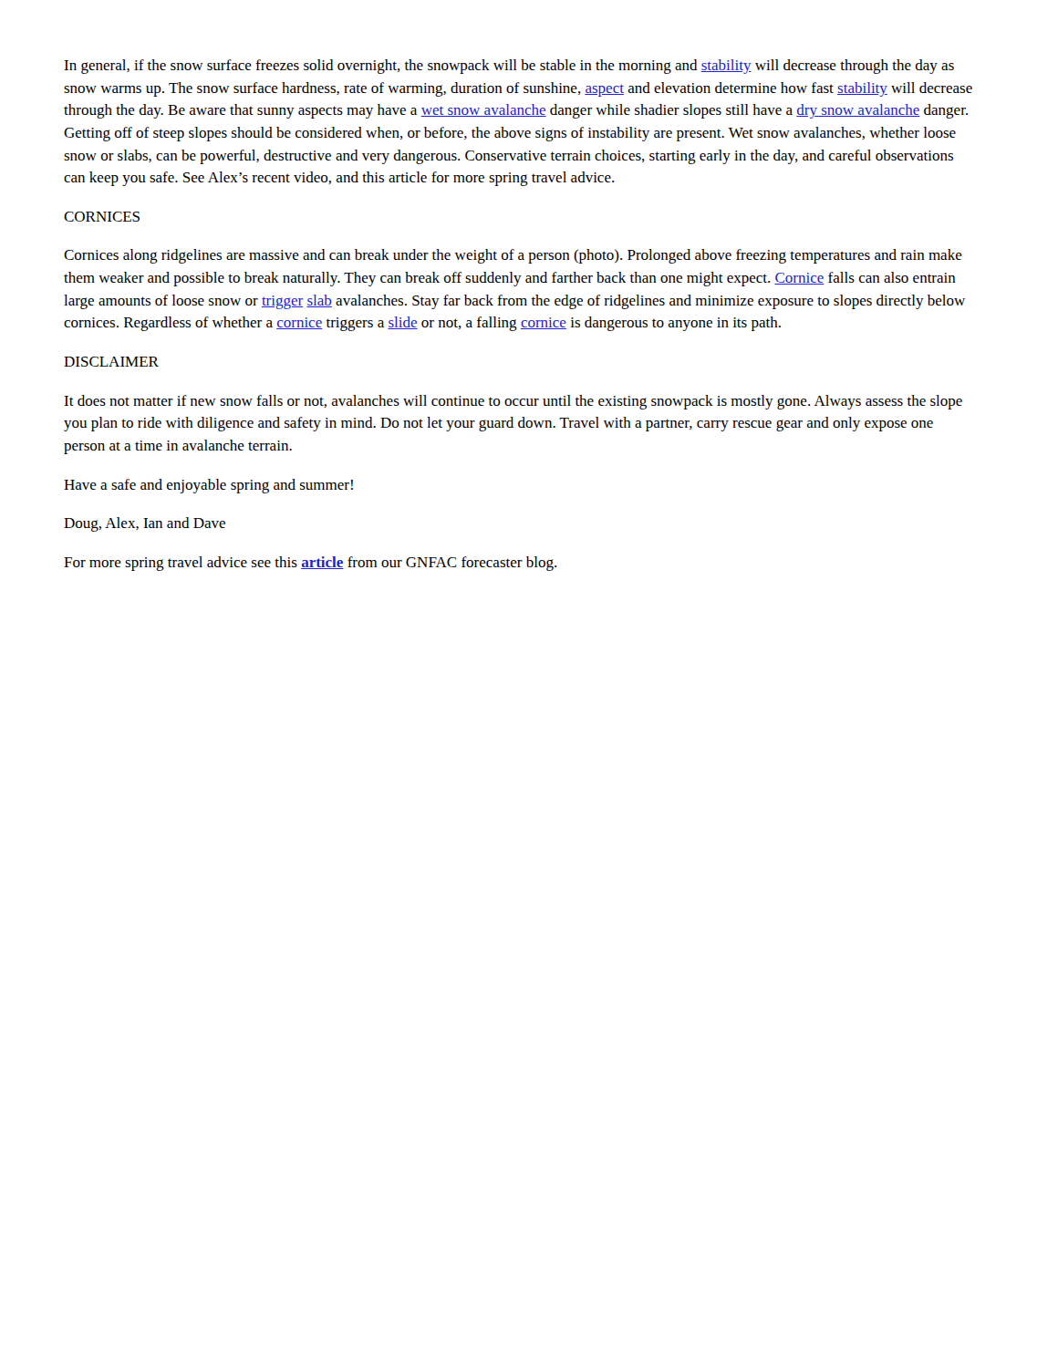In general, if the snow surface freezes solid overnight, the snowpack will be stable in the morning and stability will decrease through the day as snow warms up. The snow surface hardness, rate of warming, duration of sunshine, aspect and elevation determine how fast stability will decrease through the day. Be aware that sunny aspects may have a wet snow avalanche danger while shadier slopes still have a dry snow avalanche danger. Getting off of steep slopes should be considered when, or before, the above signs of instability are present. Wet snow avalanches, whether loose snow or slabs, can be powerful, destructive and very dangerous. Conservative terrain choices, starting early in the day, and careful observations can keep you safe. See Alex’s recent video, and this article for more spring travel advice.
CORNICES
Cornices along ridgelines are massive and can break under the weight of a person (photo). Prolonged above freezing temperatures and rain make them weaker and possible to break naturally. They can break off suddenly and farther back than one might expect. Cornice falls can also entrain large amounts of loose snow or trigger slab avalanches. Stay far back from the edge of ridgelines and minimize exposure to slopes directly below cornices. Regardless of whether a cornice triggers a slide or not, a falling cornice is dangerous to anyone in its path.
DISCLAIMER
It does not matter if new snow falls or not, avalanches will continue to occur until the existing snowpack is mostly gone. Always assess the slope you plan to ride with diligence and safety in mind. Do not let your guard down. Travel with a partner, carry rescue gear and only expose one person at a time in avalanche terrain.
Have a safe and enjoyable spring and summer!
Doug, Alex, Ian and Dave
For more spring travel advice see this article from our GNFAC forecaster blog.